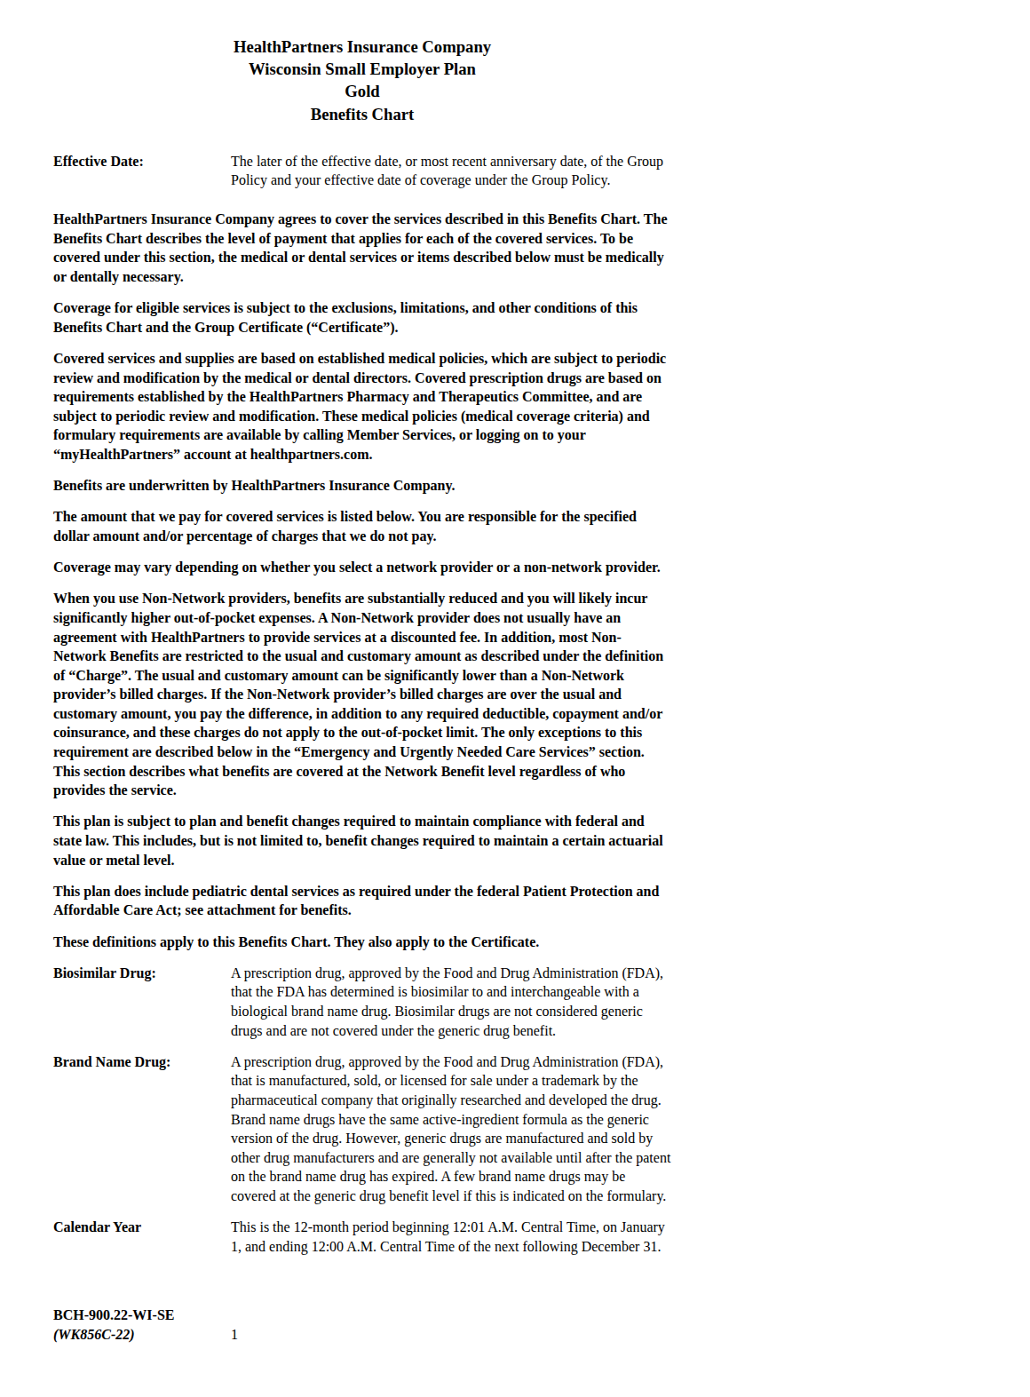HealthPartners Insurance Company
Wisconsin Small Employer Plan
Gold
Benefits Chart
Effective Date:
The later of the effective date, or most recent anniversary date, of the Group Policy and your effective date of coverage under the Group Policy.
HealthPartners Insurance Company agrees to cover the services described in this Benefits Chart. The Benefits Chart describes the level of payment that applies for each of the covered services. To be covered under this section, the medical or dental services or items described below must be medically or dentally necessary.
Coverage for eligible services is subject to the exclusions, limitations, and other conditions of this Benefits Chart and the Group Certificate (“Certificate”).
Covered services and supplies are based on established medical policies, which are subject to periodic review and modification by the medical or dental directors. Covered prescription drugs are based on requirements established by the HealthPartners Pharmacy and Therapeutics Committee, and are subject to periodic review and modification. These medical policies (medical coverage criteria) and formulary requirements are available by calling Member Services, or logging on to your “myHealthPartners” account at healthpartners.com.
Benefits are underwritten by HealthPartners Insurance Company.
The amount that we pay for covered services is listed below. You are responsible for the specified dollar amount and/or percentage of charges that we do not pay.
Coverage may vary depending on whether you select a network provider or a non-network provider.
When you use Non-Network providers, benefits are substantially reduced and you will likely incur significantly higher out-of-pocket expenses. A Non-Network provider does not usually have an agreement with HealthPartners to provide services at a discounted fee. In addition, most Non-Network Benefits are restricted to the usual and customary amount as described under the definition of “Charge”. The usual and customary amount can be significantly lower than a Non-Network provider’s billed charges. If the Non-Network provider’s billed charges are over the usual and customary amount, you pay the difference, in addition to any required deductible, copayment and/or coinsurance, and these charges do not apply to the out-of-pocket limit. The only exceptions to this requirement are described below in the “Emergency and Urgently Needed Care Services” section. This section describes what benefits are covered at the Network Benefit level regardless of who provides the service.
This plan is subject to plan and benefit changes required to maintain compliance with federal and state law. This includes, but is not limited to, benefit changes required to maintain a certain actuarial value or metal level.
This plan does include pediatric dental services as required under the federal Patient Protection and Affordable Care Act; see attachment for benefits.
These definitions apply to this Benefits Chart. They also apply to the Certificate.
Biosimilar Drug:
A prescription drug, approved by the Food and Drug Administration (FDA), that the FDA has determined is biosimilar to and interchangeable with a biological brand name drug. Biosimilar drugs are not considered generic drugs and are not covered under the generic drug benefit.
Brand Name Drug:
A prescription drug, approved by the Food and Drug Administration (FDA), that is manufactured, sold, or licensed for sale under a trademark by the pharmaceutical company that originally researched and developed the drug. Brand name drugs have the same active-ingredient formula as the generic version of the drug. However, generic drugs are manufactured and sold by other drug manufacturers and are generally not available until after the patent on the brand name drug has expired. A few brand name drugs may be covered at the generic drug benefit level if this is indicated on the formulary.
Calendar Year
This is the 12-month period beginning 12:01 A.M. Central Time, on January 1, and ending 12:00 A.M. Central Time of the next following December 31.
BCH-900.22-WI-SE
(WK856C-22)
1